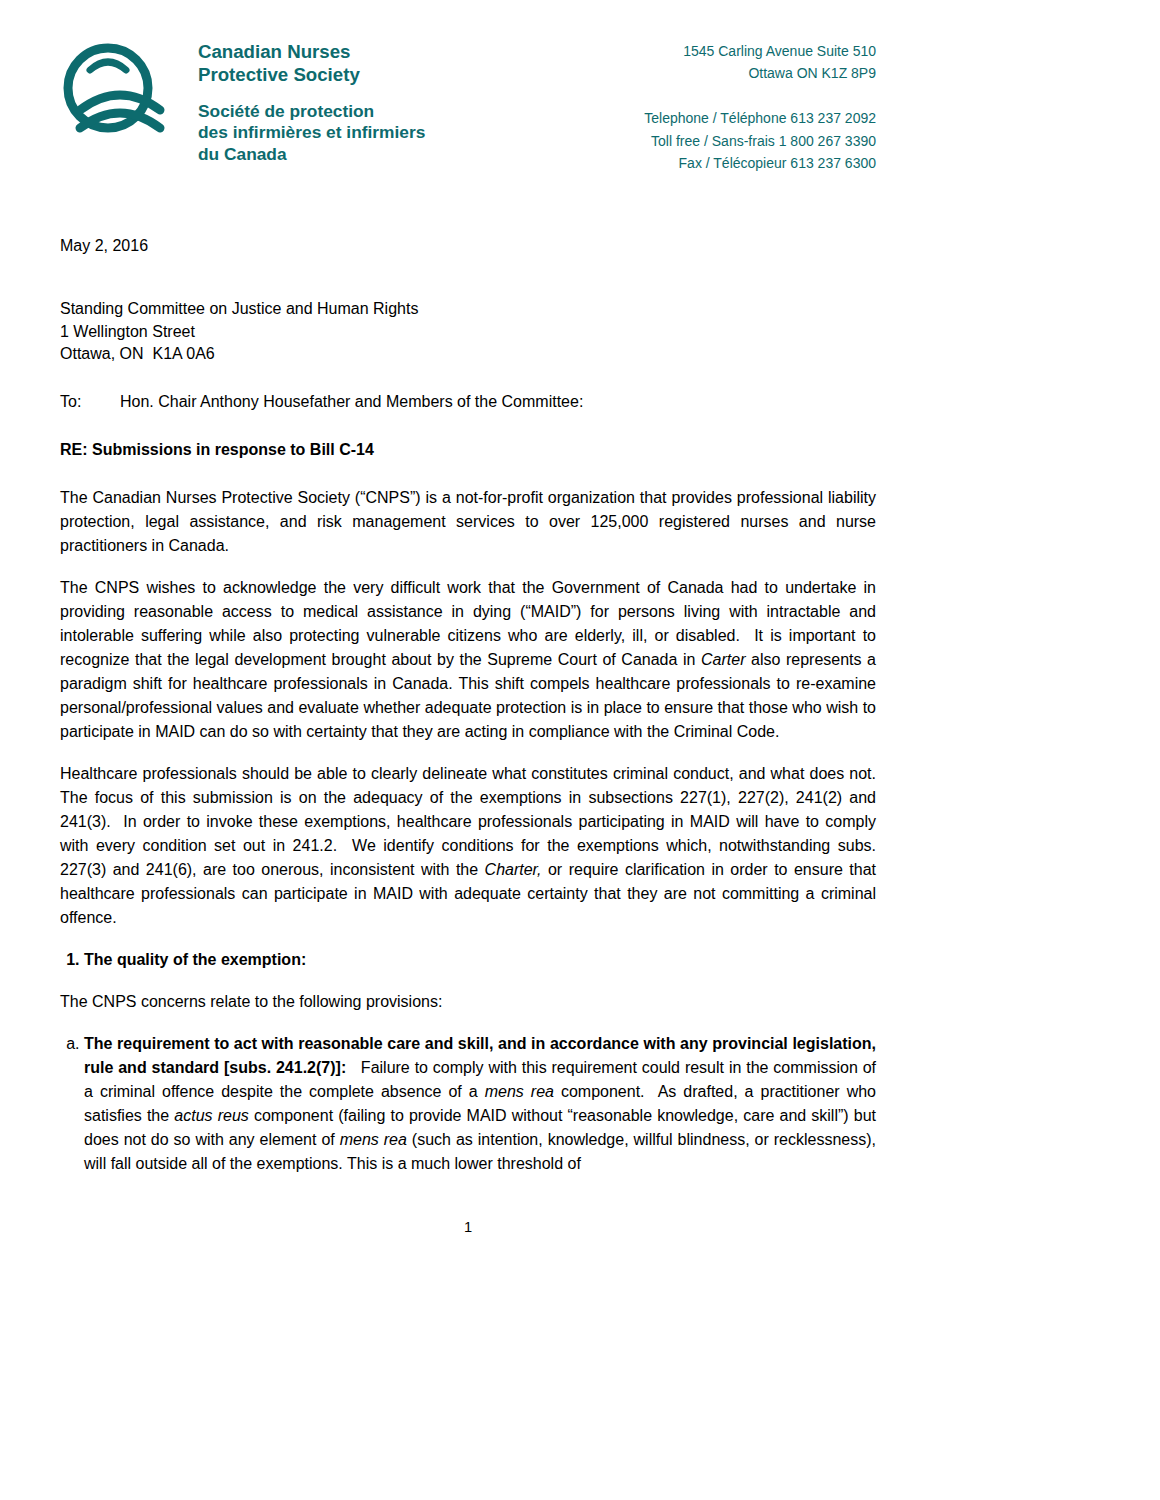Canadian Nurses
Protective Society
Société de protection
des infirmières et infirmiers
du Canada
1545 Carling Avenue Suite 510
Ottawa ON K1Z 8P9
Telephone / Téléphone 613 237 2092
Toll free / Sans-frais 1 800 267 3390
Fax / Télécopieur 613 237 6300
May 2, 2016
Standing Committee on Justice and Human Rights
1 Wellington Street
Ottawa, ON K1A 0A6
To: Hon. Chair Anthony Housefather and Members of the Committee:
RE: Submissions in response to Bill C-14
The Canadian Nurses Protective Society (“CNPS”) is a not-for-profit organization that provides professional liability protection, legal assistance, and risk management services to over 125,000 registered nurses and nurse practitioners in Canada.
The CNPS wishes to acknowledge the very difficult work that the Government of Canada had to undertake in providing reasonable access to medical assistance in dying (“MAID”) for persons living with intractable and intolerable suffering while also protecting vulnerable citizens who are elderly, ill, or disabled. It is important to recognize that the legal development brought about by the Supreme Court of Canada in Carter also represents a paradigm shift for healthcare professionals in Canada. This shift compels healthcare professionals to re-examine personal/professional values and evaluate whether adequate protection is in place to ensure that those who wish to participate in MAID can do so with certainty that they are acting in compliance with the Criminal Code.
Healthcare professionals should be able to clearly delineate what constitutes criminal conduct, and what does not. The focus of this submission is on the adequacy of the exemptions in subsections 227(1), 227(2), 241(2) and 241(3). In order to invoke these exemptions, healthcare professionals participating in MAID will have to comply with every condition set out in 241.2. We identify conditions for the exemptions which, notwithstanding subs. 227(3) and 241(6), are too onerous, inconsistent with the Charter, or require clarification in order to ensure that healthcare professionals can participate in MAID with adequate certainty that they are not committing a criminal offence.
The quality of the exemption:
The CNPS concerns relate to the following provisions:
The requirement to act with reasonable care and skill, and in accordance with any provincial legislation, rule and standard [subs. 241.2(7)]: Failure to comply with this requirement could result in the commission of a criminal offence despite the complete absence of a mens rea component. As drafted, a practitioner who satisfies the actus reus component (failing to provide MAID without “reasonable knowledge, care and skill”) but does not do so with any element of mens rea (such as intention, knowledge, willful blindness, or recklessness), will fall outside all of the exemptions. This is a much lower threshold of
1